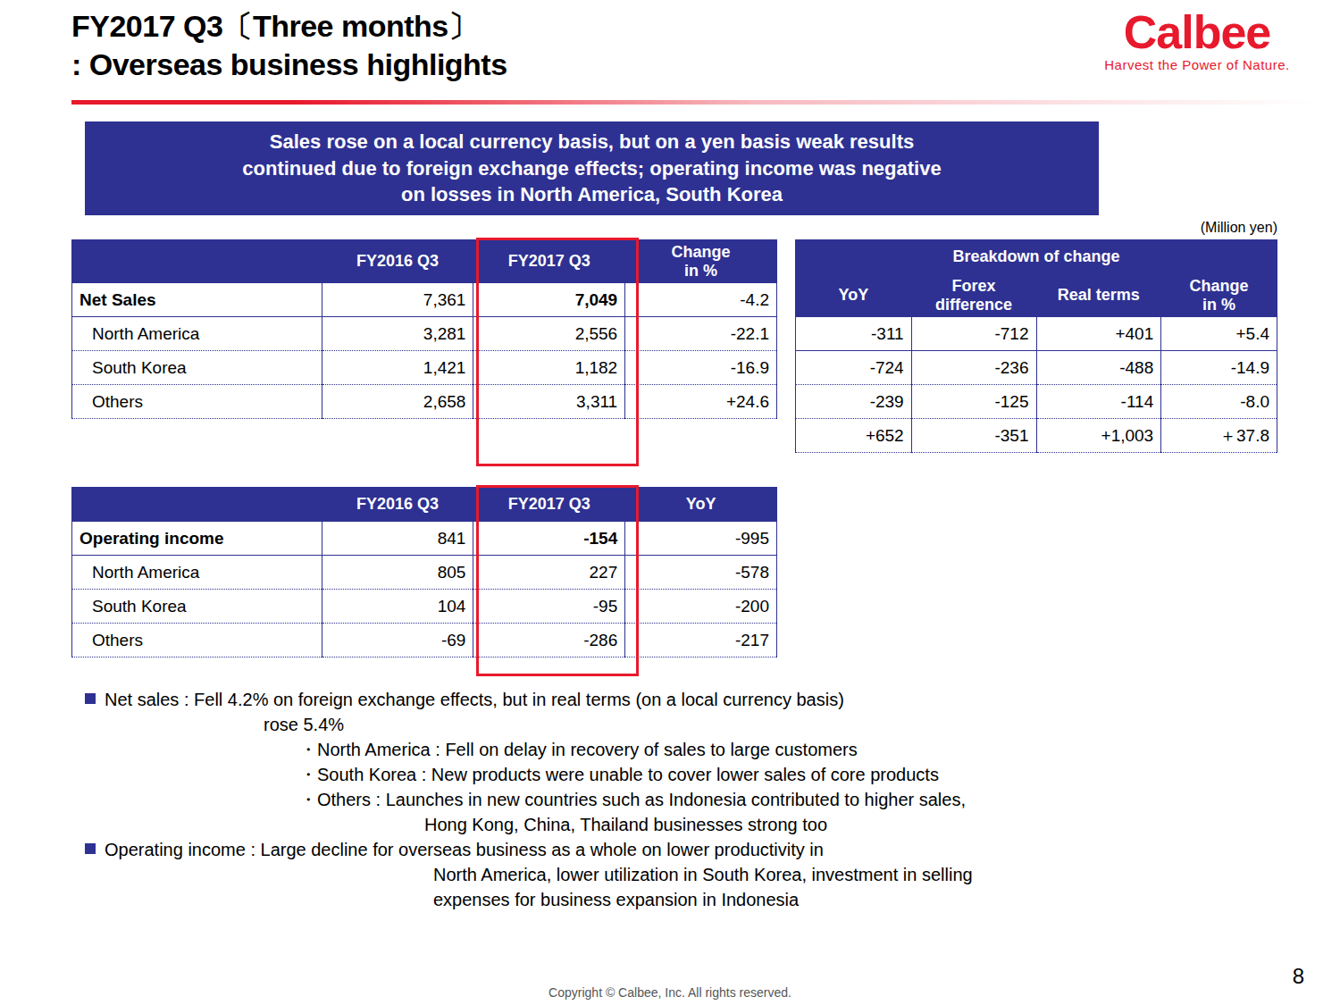FY2017 Q3〔Three months〕
: Overseas business highlights
Calbee
Harvest the Power of Nature.
Sales rose on a local currency basis, but on a yen basis weak results
continued due to foreign exchange effects; operating income was negative
on losses in North America, South Korea
(Million yen)
| | FY2016 Q3 | FY2017 Q3 | Change in % |
| --- | --- | --- | --- |
| Net Sales | 7,361 | 7,049 | -4.2 |
| North America | 3,281 | 2,556 | -22.1 |
| South Korea | 1,421 | 1,182 | -16.9 |
| Others | 2,658 | 3,311 | +24.6 |
| Breakdown of change |
| --- |
| YoY | Forex difference | Real terms | Change in % |
| -311 | -712 | +401 | +5.4 |
| -724 | -236 | -488 | -14.9 |
| -239 | -125 | -114 | -8.0 |
| +652 | -351 | +1,003 | ＋37.8 |
| | FY2016 Q3 | FY2017 Q3 | YoY |
| --- | --- | --- | --- |
| Operating income | 841 | -154 | -995 |
| North America | 805 | 227 | -578 |
| South Korea | 104 | -95 | -200 |
| Others | -69 | -286 | -217 |
Net sales : Fell 4.2% on foreign exchange effects, but in real terms (on a local currency basis)
rose 5.4%
・North America : Fell on delay in recovery of sales to large customers
・South Korea : New products were unable to cover lower sales of core products
・Others : Launches in new countries such as Indonesia contributed to higher sales,
Hong Kong, China, Thailand businesses strong too
Operating income : Large decline for overseas business as a whole on lower productivity in
North America, lower utilization in South Korea, investment in selling
expenses for business expansion in Indonesia
Copyright © Calbee, Inc. All rights reserved.
8